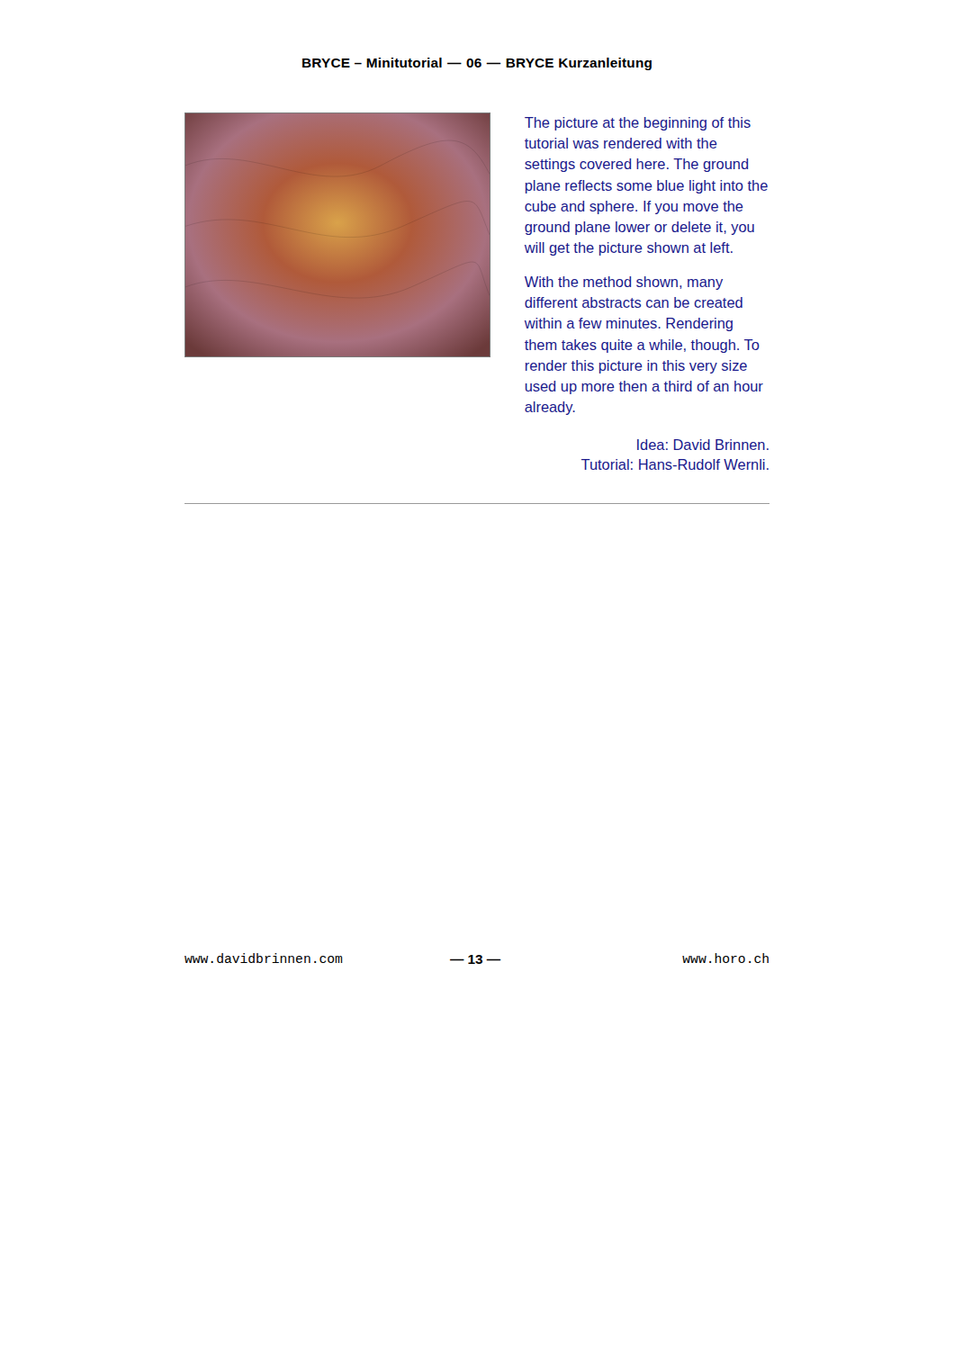BRYCE – Minitutorial—06—BRYCE Kurzanleitung
The picture at the beginning of this tutorial was rendered with the settings covered here. The ground plane reflects some blue light into the cube and sphere. If you move the ground plane lower or delete it, you will get the picture shown at left.
With the method shown, many different abstracts can be created within a few minutes. Rendering them takes quite a while, though. To render this picture in this very size used up more then a third of an hour already.
Idea: David Brinnen.
Tutorial: Hans-Rudolf Wernli.
www.davidbrinnen.com
— 13 —
www.horo.ch